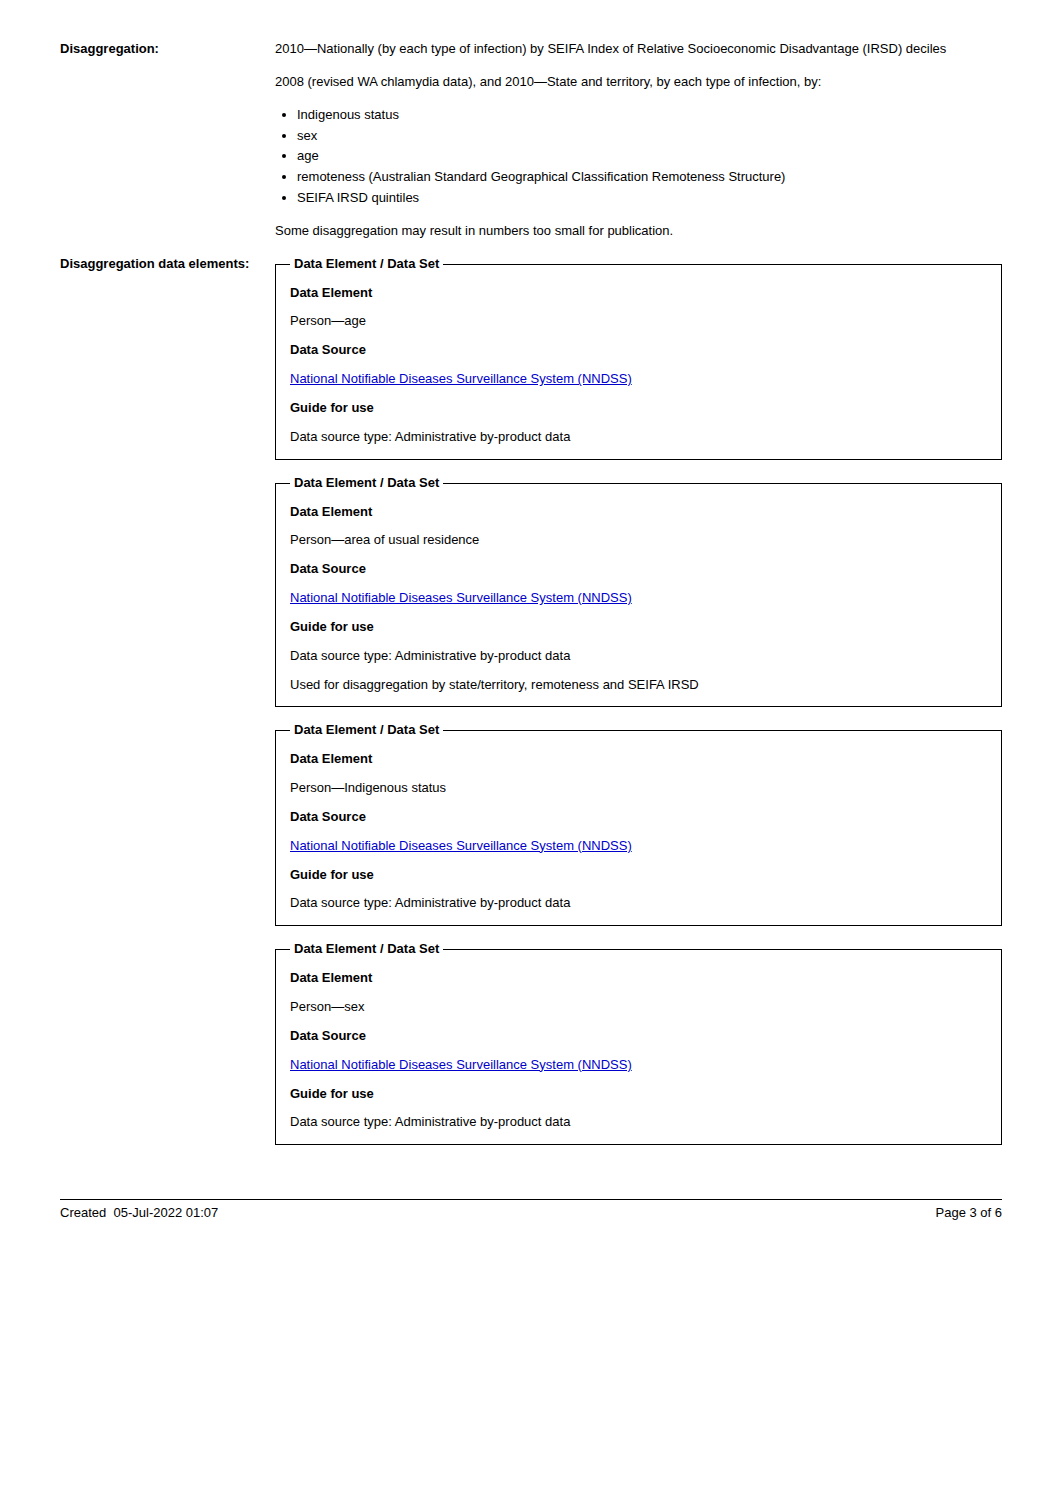Disaggregation:
2010—Nationally (by each type of infection) by SEIFA Index of Relative Socioeconomic Disadvantage (IRSD) deciles
2008 (revised WA chlamydia data), and 2010—State and territory, by each type of infection, by:
Indigenous status
sex
age
remoteness (Australian Standard Geographical Classification Remoteness Structure)
SEIFA IRSD quintiles
Some disaggregation may result in numbers too small for publication.
Disaggregation data elements:
Data Element / Data Set
Data Element
Person—age
Data Source
National Notifiable Diseases Surveillance System (NNDSS)
Guide for use
Data source type: Administrative by-product data
Data Element / Data Set
Data Element
Person—area of usual residence
Data Source
National Notifiable Diseases Surveillance System (NNDSS)
Guide for use
Data source type: Administrative by-product data
Used for disaggregation by state/territory, remoteness and SEIFA IRSD
Data Element / Data Set
Data Element
Person—Indigenous status
Data Source
National Notifiable Diseases Surveillance System (NNDSS)
Guide for use
Data source type: Administrative by-product data
Data Element / Data Set
Data Element
Person—sex
Data Source
National Notifiable Diseases Surveillance System (NNDSS)
Guide for use
Data source type: Administrative by-product data
Created 05-Jul-2022 01:07
Page 3 of 6